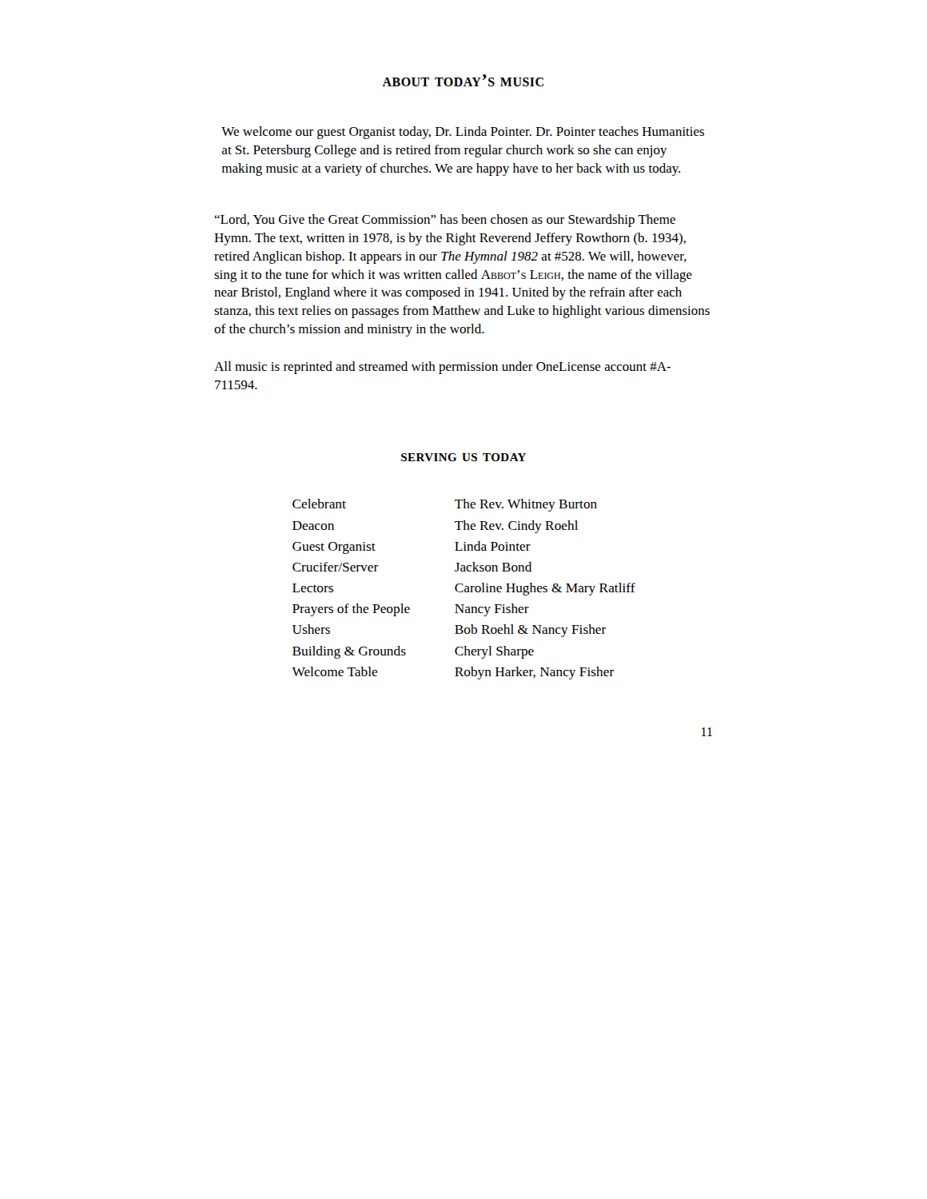About Today’s Music
We welcome our guest Organist today, Dr. Linda Pointer. Dr. Pointer teaches Humanities at St. Petersburg College and is retired from regular church work so she can enjoy making music at a variety of churches. We are happy have to her back with us today.
“Lord, You Give the Great Commission” has been chosen as our Stewardship Theme Hymn. The text, written in 1978, is by the Right Reverend Jeffery Rowthorn (b. 1934), retired Anglican bishop. It appears in our The Hymnal 1982 at #528. We will, however, sing it to the tune for which it was written called Abbot’s Leigh, the name of the village near Bristol, England where it was composed in 1941. United by the refrain after each stanza, this text relies on passages from Matthew and Luke to highlight various dimensions of the church’s mission and ministry in the world.
All music is reprinted and streamed with permission under OneLicense account #A-711594.
Serving Us Today
| Celebrant | The Rev. Whitney Burton |
| Deacon | The Rev. Cindy Roehl |
| Guest Organist | Linda Pointer |
| Crucifer/Server | Jackson Bond |
| Lectors | Caroline Hughes & Mary Ratliff |
| Prayers of the People | Nancy Fisher |
| Ushers | Bob Roehl & Nancy Fisher |
| Building & Grounds | Cheryl Sharpe |
| Welcome Table | Robyn Harker, Nancy Fisher |
11